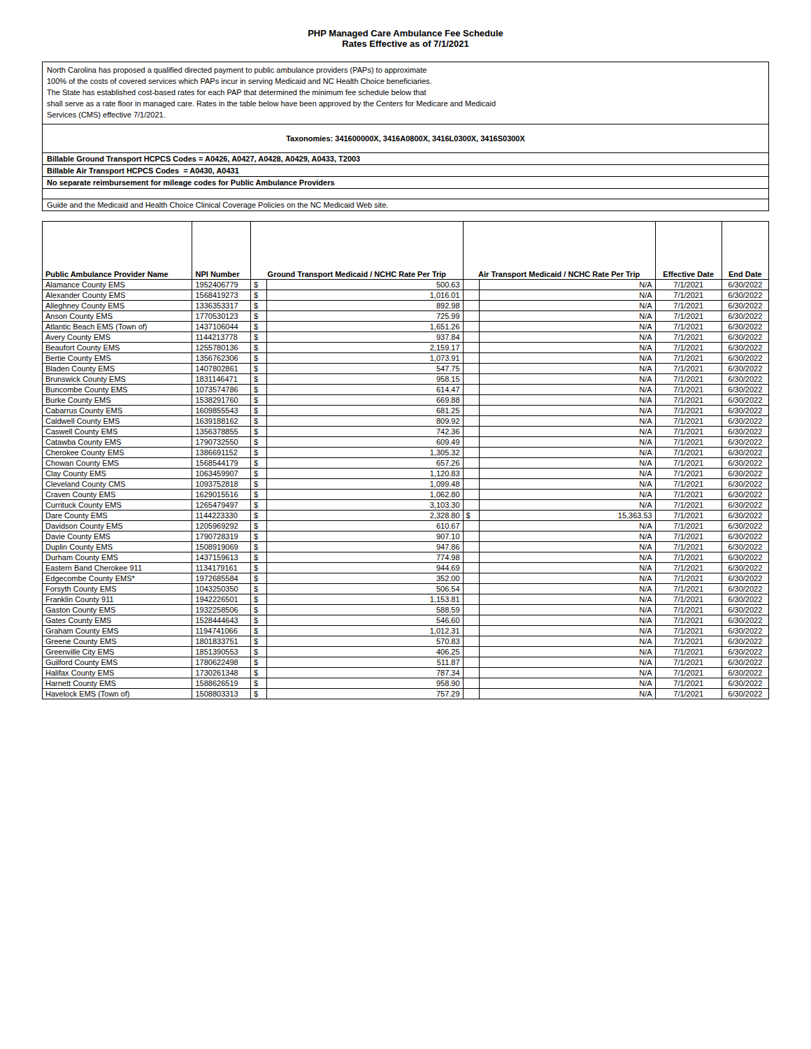PHP Managed Care Ambulance Fee Schedule
Rates Effective as of 7/1/2021
North Carolina has proposed a qualified directed payment to public ambulance providers (PAPs) to approximate
100% of the costs of covered services which PAPs incur in serving Medicaid and NC Health Choice beneficiaries.
The State has established cost-based rates for each PAP that determined the minimum fee schedule below that
shall serve as a rate floor in managed care. Rates in the table below have been approved by the Centers for Medicare and Medicaid
Services (CMS) effective 7/1/2021.
Taxonomies: 341600000X, 3416A0800X, 3416L0300X, 3416S0300X
Billable Ground Transport HCPCS Codes = A0426, A0427, A0428, A0429, A0433, T2003
Billable Air Transport HCPCS Codes = A0430, A0431
No separate reimbursement for mileage codes for Public Ambulance Providers
Guide and the Medicaid and Health Choice Clinical Coverage Policies on the NC Medicaid Web site.
| Public Ambulance Provider Name | NPI Number | Ground Transport Medicaid / NCHC Rate Per Trip | Air Transport Medicaid / NCHC Rate Per Trip | Effective Date | End Date |
| --- | --- | --- | --- | --- | --- |
| Alamance County EMS | 1952406779 | $ | 500.63 | | N/A | 7/1/2021 | 6/30/2022 |
| Alexander County EMS | 1568419273 | $ | 1,016.01 | | N/A | 7/1/2021 | 6/30/2022 |
| Alleghney County EMS | 1336353317 | $ | 892.98 | | N/A | 7/1/2021 | 6/30/2022 |
| Anson County EMS | 1770530123 | $ | 725.99 | | N/A | 7/1/2021 | 6/30/2022 |
| Atlantic Beach EMS (Town of) | 1437106044 | $ | 1,651.26 | | N/A | 7/1/2021 | 6/30/2022 |
| Avery County EMS | 1144213778 | $ | 937.84 | | N/A | 7/1/2021 | 6/30/2022 |
| Beaufort County EMS | 1255780136 | $ | 2,159.17 | | N/A | 7/1/2021 | 6/30/2022 |
| Bertie County EMS | 1356762306 | $ | 1,073.91 | | N/A | 7/1/2021 | 6/30/2022 |
| Bladen County EMS | 1407802861 | $ | 547.75 | | N/A | 7/1/2021 | 6/30/2022 |
| Brunswick County EMS | 1831146471 | $ | 958.15 | | N/A | 7/1/2021 | 6/30/2022 |
| Buncombe County EMS | 1073574786 | $ | 614.47 | | N/A | 7/1/2021 | 6/30/2022 |
| Burke County EMS | 1538291760 | $ | 669.88 | | N/A | 7/1/2021 | 6/30/2022 |
| Cabarrus County EMS | 1609855543 | $ | 681.25 | | N/A | 7/1/2021 | 6/30/2022 |
| Caldwell County EMS | 1639188162 | $ | 809.92 | | N/A | 7/1/2021 | 6/30/2022 |
| Caswell County EMS | 1356378855 | $ | 742.36 | | N/A | 7/1/2021 | 6/30/2022 |
| Catawba County EMS | 1790732550 | $ | 609.49 | | N/A | 7/1/2021 | 6/30/2022 |
| Cherokee County EMS | 1386691152 | $ | 1,305.32 | | N/A | 7/1/2021 | 6/30/2022 |
| Chowan County EMS | 1568544179 | $ | 657.26 | | N/A | 7/1/2021 | 6/30/2022 |
| Clay County EMS | 1063459907 | $ | 1,120.83 | | N/A | 7/1/2021 | 6/30/2022 |
| Cleveland County CMS | 1093752818 | $ | 1,099.48 | | N/A | 7/1/2021 | 6/30/2022 |
| Craven County EMS | 1629015516 | $ | 1,062.80 | | N/A | 7/1/2021 | 6/30/2022 |
| Currituck County EMS | 1265479497 | $ | 3,103.30 | | N/A | 7/1/2021 | 6/30/2022 |
| Dare County EMS | 1144223330 | $ | 2,328.80 | $ | 15,363.53 | 7/1/2021 | 6/30/2022 |
| Davidson County EMS | 1205969292 | $ | 610.67 | | N/A | 7/1/2021 | 6/30/2022 |
| Davie County EMS | 1790728319 | $ | 907.10 | | N/A | 7/1/2021 | 6/30/2022 |
| Duplin County EMS | 1508919069 | $ | 947.86 | | N/A | 7/1/2021 | 6/30/2022 |
| Durham County EMS | 1437159613 | $ | 774.98 | | N/A | 7/1/2021 | 6/30/2022 |
| Eastern Band Cherokee 911 | 1134179161 | $ | 944.69 | | N/A | 7/1/2021 | 6/30/2022 |
| Edgecombe County EMS* | 1972685584 | $ | 352.00 | | N/A | 7/1/2021 | 6/30/2022 |
| Forsyth County EMS | 1043250350 | $ | 506.54 | | N/A | 7/1/2021 | 6/30/2022 |
| Franklin County 911 | 1942226501 | $ | 1,153.81 | | N/A | 7/1/2021 | 6/30/2022 |
| Gaston County EMS | 1932258506 | $ | 588.59 | | N/A | 7/1/2021 | 6/30/2022 |
| Gates County EMS | 1528444643 | $ | 546.60 | | N/A | 7/1/2021 | 6/30/2022 |
| Graham County EMS | 1194741066 | $ | 1,012.31 | | N/A | 7/1/2021 | 6/30/2022 |
| Greene County EMS | 1801833751 | $ | 570.83 | | N/A | 7/1/2021 | 6/30/2022 |
| Greenville City EMS | 1851390553 | $ | 406.25 | | N/A | 7/1/2021 | 6/30/2022 |
| Guilford County EMS | 1780622498 | $ | 511.87 | | N/A | 7/1/2021 | 6/30/2022 |
| Halifax County EMS | 1730261348 | $ | 787.34 | | N/A | 7/1/2021 | 6/30/2022 |
| Harnett County EMS | 1588626519 | $ | 958.90 | | N/A | 7/1/2021 | 6/30/2022 |
| Havelock EMS (Town of) | 1508803313 | $ | 757.29 | | N/A | 7/1/2021 | 6/30/2022 |